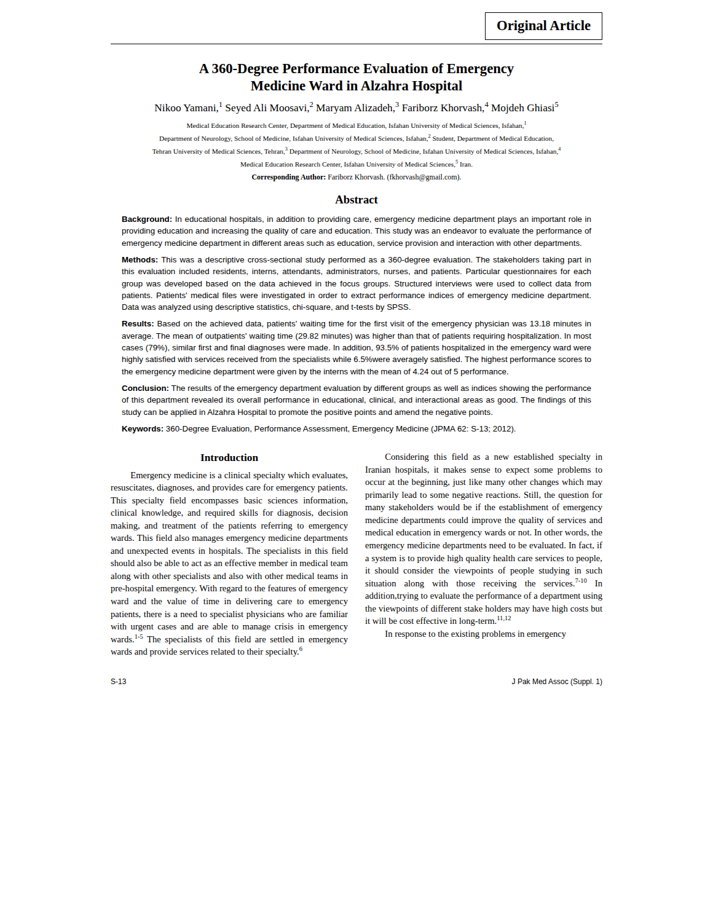Original Article
A 360-Degree Performance Evaluation of Emergency
Medicine Ward in Alzahra Hospital
Nikoo Yamani,1 Seyed Ali Moosavi,2 Maryam Alizadeh,3 Fariborz Khorvash,4 Mojdeh Ghiasi5
Medical Education Research Center, Department of Medical Education, Isfahan University of Medical Sciences, Isfahan,1
Department of Neurology, School of Medicine, Isfahan University of Medical Sciences, Isfahan,2 Student, Department of Medical Education,
Tehran University of Medical Sciences, Tehran,3 Department of Neurology, School of Medicine, Isfahan University of Medical Sciences, Isfahan,4
Medical Education Research Center, Isfahan University of Medical Sciences,5 Iran.
Corresponding Author: Fariborz Khorvash. (fkhorvash@gmail.com).
Abstract
Background: In educational hospitals, in addition to providing care, emergency medicine department plays an important role in providing education and increasing the quality of care and education. This study was an endeavor to evaluate the performance of emergency medicine department in different areas such as education, service provision and interaction with other departments.
Methods: This was a descriptive cross-sectional study performed as a 360-degree evaluation. The stakeholders taking part in this evaluation included residents, interns, attendants, administrators, nurses, and patients. Particular questionnaires for each group was developed based on the data achieved in the focus groups. Structured interviews were used to collect data from patients. Patients' medical files were investigated in order to extract performance indices of emergency medicine department. Data was analyzed using descriptive statistics, chi-square, and t-tests by SPSS.
Results: Based on the achieved data, patients' waiting time for the first visit of the emergency physician was 13.18 minutes in average. The mean of outpatients' waiting time (29.82 minutes) was higher than that of patients requiring hospitalization. In most cases (79%), similar first and final diagnoses were made. In addition, 93.5% of patients hospitalized in the emergency ward were highly satisfied with services received from the specialists while 6.5%were averagely satisfied. The highest performance scores to the emergency medicine department were given by the interns with the mean of 4.24 out of 5 performance.
Conclusion: The results of the emergency department evaluation by different groups as well as indices showing the performance of this department revealed its overall performance in educational, clinical, and interactional areas as good. The findings of this study can be applied in Alzahra Hospital to promote the positive points and amend the negative points.
Keywords: 360-Degree Evaluation, Performance Assessment, Emergency Medicine (JPMA 62: S-13; 2012).
Introduction
Emergency medicine is a clinical specialty which evaluates, resuscitates, diagnoses, and provides care for emergency patients. This specialty field encompasses basic sciences information, clinical knowledge, and required skills for diagnosis, decision making, and treatment of the patients referring to emergency wards. This field also manages emergency medicine departments and unexpected events in hospitals. The specialists in this field should also be able to act as an effective member in medical team along with other specialists and also with other medical teams in pre-hospital emergency. With regard to the features of emergency ward and the value of time in delivering care to emergency patients, there is a need to specialist physicians who are familiar with urgent cases and are able to manage crisis in emergency wards.1-5 The specialists of this field are settled in emergency wards and provide services related to their specialty.6
Considering this field as a new established specialty in Iranian hospitals, it makes sense to expect some problems to occur at the beginning, just like many other changes which may primarily lead to some negative reactions. Still, the question for many stakeholders would be if the establishment of emergency medicine departments could improve the quality of services and medical education in emergency wards or not. In other words, the emergency medicine departments need to be evaluated. In fact, if a system is to provide high quality health care services to people, it should consider the viewpoints of people studying in such situation along with those receiving the services.7-10 In addition,trying to evaluate the performance of a department using the viewpoints of different stake holders may have high costs but it will be cost effective in long-term.11,12
In response to the existing problems in emergency
S-13 J Pak Med Assoc (Suppl. 1)